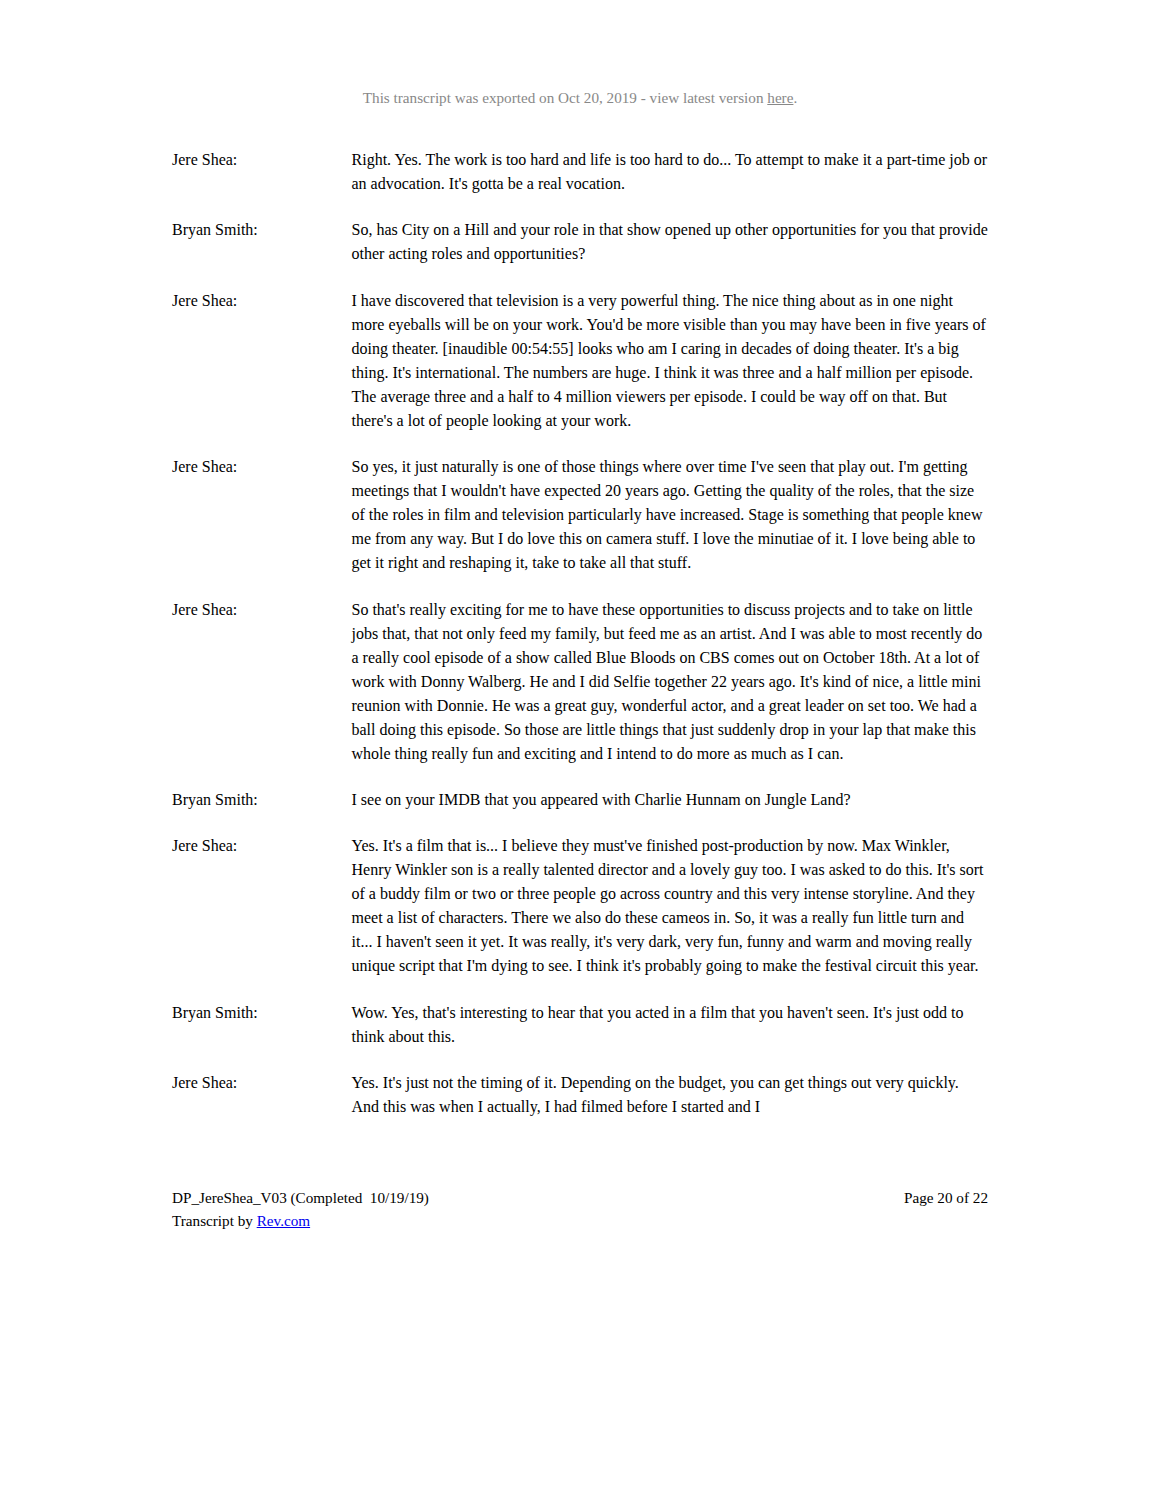This transcript was exported on Oct 20, 2019 - view latest version here.
| Jere Shea: | Right. Yes. The work is too hard and life is too hard to do... To attempt to make it a part-time job or an advocation. It's gotta be a real vocation. |
| Bryan Smith: | So, has City on a Hill and your role in that show opened up other opportunities for you that provide other acting roles and opportunities? |
| Jere Shea: | I have discovered that television is a very powerful thing. The nice thing about as in one night more eyeballs will be on your work. You'd be more visible than you may have been in five years of doing theater. [inaudible 00:54:55] looks who am I caring in decades of doing theater. It's a big thing. It's international. The numbers are huge. I think it was three and a half million per episode. The average three and a half to 4 million viewers per episode. I could be way off on that. But there's a lot of people looking at your work. |
| Jere Shea: | So yes, it just naturally is one of those things where over time I've seen that play out. I'm getting meetings that I wouldn't have expected 20 years ago. Getting the quality of the roles, that the size of the roles in film and television particularly have increased. Stage is something that people knew me from any way. But I do love this on camera stuff. I love the minutiae of it. I love being able to get it right and reshaping it, take to take all that stuff. |
| Jere Shea: | So that's really exciting for me to have these opportunities to discuss projects and to take on little jobs that, that not only feed my family, but feed me as an artist. And I was able to most recently do a really cool episode of a show called Blue Bloods on CBS comes out on October 18th. At a lot of work with Donny Walberg. He and I did Selfie together 22 years ago. It's kind of nice, a little mini reunion with Donnie. He was a great guy, wonderful actor, and a great leader on set too. We had a ball doing this episode. So those are little things that just suddenly drop in your lap that make this whole thing really fun and exciting and I intend to do more as much as I can. |
| Bryan Smith: | I see on your IMDB that you appeared with Charlie Hunnam on Jungle Land? |
| Jere Shea: | Yes. It's a film that is... I believe they must've finished post-production by now. Max Winkler, Henry Winkler son is a really talented director and a lovely guy too. I was asked to do this. It's sort of a buddy film or two or three people go across country and this very intense storyline. And they meet a list of characters. There we also do these cameos in. So, it was a really fun little turn and it... I haven't seen it yet. It was really, it's very dark, very fun, funny and warm and moving really unique script that I'm dying to see. I think it's probably going to make the festival circuit this year. |
| Bryan Smith: | Wow. Yes, that's interesting to hear that you acted in a film that you haven't seen. It's just odd to think about this. |
| Jere Shea: | Yes. It's just not the timing of it. Depending on the budget, you can get things out very quickly. And this was when I actually, I had filmed before I started and I |
DP_JereShea_V03 (Completed 10/19/19)
Transcript by Rev.com
Page 20 of 22